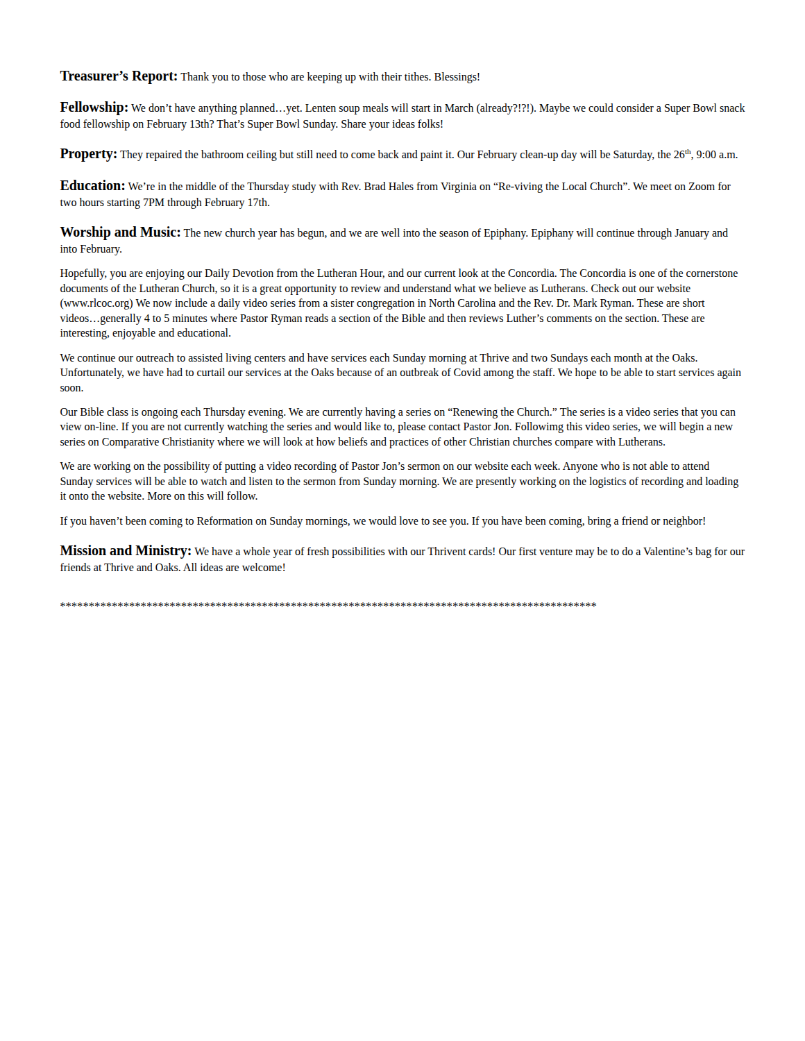Treasurer’s Report:
Thank you to those who are keeping up with their tithes. Blessings!
Fellowship:
We don’t have anything planned…yet. Lenten soup meals will start in March (already?!?!). Maybe we could consider a Super Bowl snack food fellowship on February 13th? That’s Super Bowl Sunday. Share your ideas folks!
Property:
They repaired the bathroom ceiling but still need to come back and paint it. Our February clean-up day will be Saturday, the 26th, 9:00 a.m.
Education:
We’re in the middle of the Thursday study with Rev. Brad Hales from Virginia on “Re-viving the Local Church”. We meet on Zoom for two hours starting 7PM through February 17th.
Worship and Music:
The new church year has begun, and we are well into the season of Epiphany. Epiphany will continue through January and into February.
Hopefully, you are enjoying our Daily Devotion from the Lutheran Hour, and our current look at the Concordia. The Concordia is one of the cornerstone documents of the Lutheran Church, so it is a great opportunity to review and understand what we believe as Lutherans. Check out our website (www.rlcoc.org) We now include a daily video series from a sister congregation in North Carolina and the Rev. Dr. Mark Ryman. These are short videos…generally 4 to 5 minutes where Pastor Ryman reads a section of the Bible and then reviews Luther’s comments on the section. These are interesting, enjoyable and educational.
We continue our outreach to assisted living centers and have services each Sunday morning at Thrive and two Sundays each month at the Oaks. Unfortunately, we have had to curtail our services at the Oaks because of an outbreak of Covid among the staff. We hope to be able to start services again soon.
Our Bible class is ongoing each Thursday evening. We are currently having a series on “Renewing the Church.” The series is a video series that you can view on-line. If you are not currently watching the series and would like to, please contact Pastor Jon. Followimg this video series, we will begin a new series on Comparative Christianity where we will look at how beliefs and practices of other Christian churches compare with Lutherans.
We are working on the possibility of putting a video recording of Pastor Jon’s sermon on our website each week. Anyone who is not able to attend Sunday services will be able to watch and listen to the sermon from Sunday morning. We are presently working on the logistics of recording and loading it onto the website. More on this will follow.
If you haven’t been coming to Reformation on Sunday mornings, we would love to see you. If you have been coming, bring a friend or neighbor!
Mission and Ministry:
We have a whole year of fresh possibilities with our Thrivent cards! Our first venture may be to do a Valentine’s bag for our friends at Thrive and Oaks. All ideas are welcome!
*********************************************************************************************